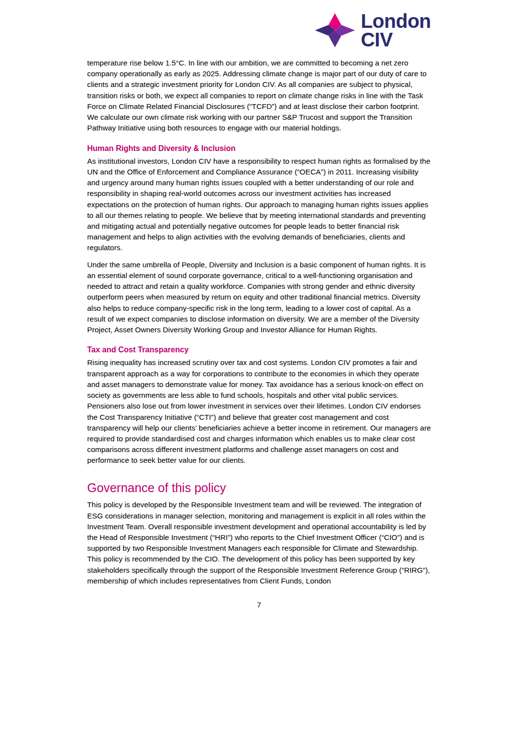London
CIV
temperature rise below 1.5°C. In line with our ambition, we are committed to becoming a net zero company operationally as early as 2025. Addressing climate change is major part of our duty of care to clients and a strategic investment priority for London CIV. As all companies are subject to physical, transition risks or both, we expect all companies to report on climate change risks in line with the Task Force on Climate Related Financial Disclosures (“TCFD”) and at least disclose their carbon footprint. We calculate our own climate risk working with our partner S&P Trucost and support the Transition Pathway Initiative using both resources to engage with our material holdings.
Human Rights and Diversity & Inclusion
As institutional investors, London CIV have a responsibility to respect human rights as formalised by the UN and the Office of Enforcement and Compliance Assurance (“OECA”) in 2011. Increasing visibility and urgency around many human rights issues coupled with a better understanding of our role and responsibility in shaping real-world outcomes across our investment activities has increased expectations on the protection of human rights. Our approach to managing human rights issues applies to all our themes relating to people. We believe that by meeting international standards and preventing and mitigating actual and potentially negative outcomes for people leads to better financial risk management and helps to align activities with the evolving demands of beneficiaries, clients and regulators.
Under the same umbrella of People, Diversity and Inclusion is a basic component of human rights. It is an essential element of sound corporate governance, critical to a well-functioning organisation and needed to attract and retain a quality workforce. Companies with strong gender and ethnic diversity outperform peers when measured by return on equity and other traditional financial metrics. Diversity also helps to reduce company-specific risk in the long term, leading to a lower cost of capital. As a result of we expect companies to disclose information on diversity. We are a member of the Diversity Project, Asset Owners Diversity Working Group and Investor Alliance for Human Rights.
Tax and Cost Transparency
Rising inequality has increased scrutiny over tax and cost systems. London CIV promotes a fair and transparent approach as a way for corporations to contribute to the economies in which they operate and asset managers to demonstrate value for money. Tax avoidance has a serious knock-on effect on society as governments are less able to fund schools, hospitals and other vital public services. Pensioners also lose out from lower investment in services over their lifetimes. London CIV endorses the Cost Transparency Initiative (“CTI”) and believe that greater cost management and cost transparency will help our clients’ beneficiaries achieve a better income in retirement. Our managers are required to provide standardised cost and charges information which enables us to make clear cost comparisons across different investment platforms and challenge asset managers on cost and performance to seek better value for our clients.
Governance of this policy
This policy is developed by the Responsible Investment team and will be reviewed. The integration of ESG considerations in manager selection, monitoring and management is explicit in all roles within the Investment Team. Overall responsible investment development and operational accountability is led by the Head of Responsible Investment (“HRI”) who reports to the Chief Investment Officer (“CIO”) and is supported by two Responsible Investment Managers each responsible for Climate and Stewardship. This policy is recommended by the CIO. The development of this policy has been supported by key stakeholders specifically through the support of the Responsible Investment Reference Group (“RIRG”), membership of which includes representatives from Client Funds, London
7